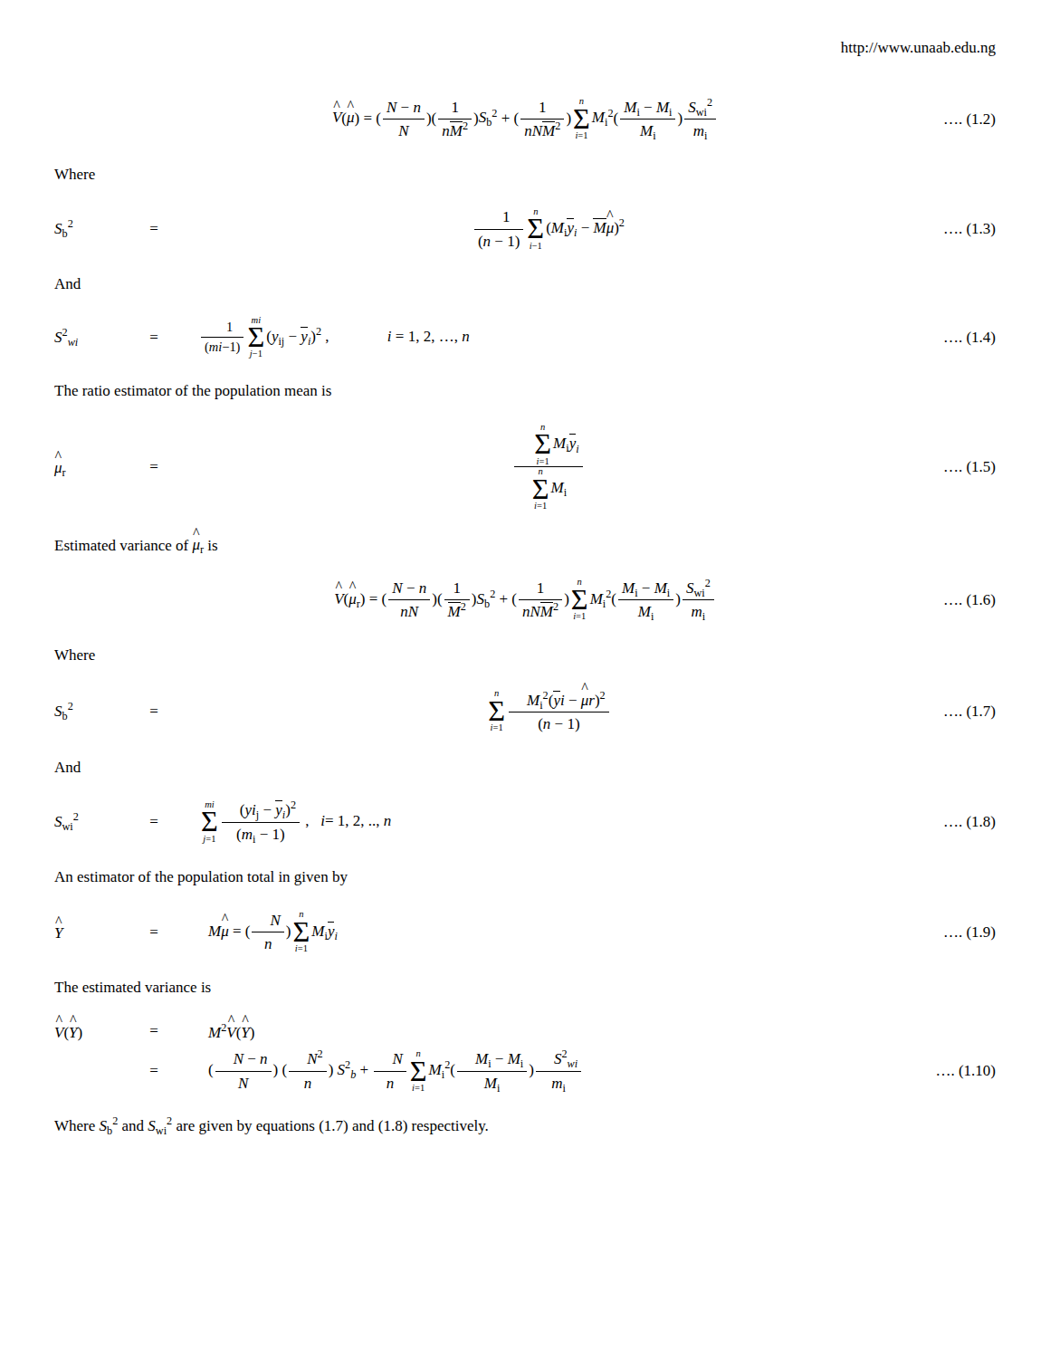http://www.unaab.edu.ng
V(μ) = (N − n N)(1 nM2)Sb2 + (1 nN M2)nΣi=1 Mi2(Mi − Mi Mi)Swi2 mi
…. (1.2)
Where
Sb2
=
1(n − 1) nΣi−1(Mi yi − Mμ)2
…. (1.3)
And
S2wi
=
1(mi−1) mi Σj−1(yij − yi)2 , i = 1, 2, …, n
…. (1.4)
The ratio estimator of the population mean is
μr
=
nΣi=1 Mi yi nΣi=1 Mi
…. (1.5)
Estimated variance of μr is
V(μr) = (N − n nN)(1 M2)Sb2 + (1 nN M2)nΣi=1 Mi2(Mi − Mi Mi)Swi2 mi
…. (1.6)
Where
Sb2
=
nΣi=1 Mi2(yi − μr)2(n − 1)
…. (1.7)
And
Swi2
=
mi Σj=1(yij − yi)2(mi − 1) , i= 1, 2, .., n
…. (1.8)
An estimator of the population total in given by
Y
=
Mμ = (Nn)nΣi=1 Mi yi
…. (1.9)
The estimated variance is
V(Y)
=
M2V(Y)
=
(N − n N) (N2 n) S2b + Nn nΣi=1 Mi2(Mi − Mi Mi)S2wi mi
…. (1.10)
Where Sb2 and Swi2 are given by equations (1.7) and (1.8) respectively.